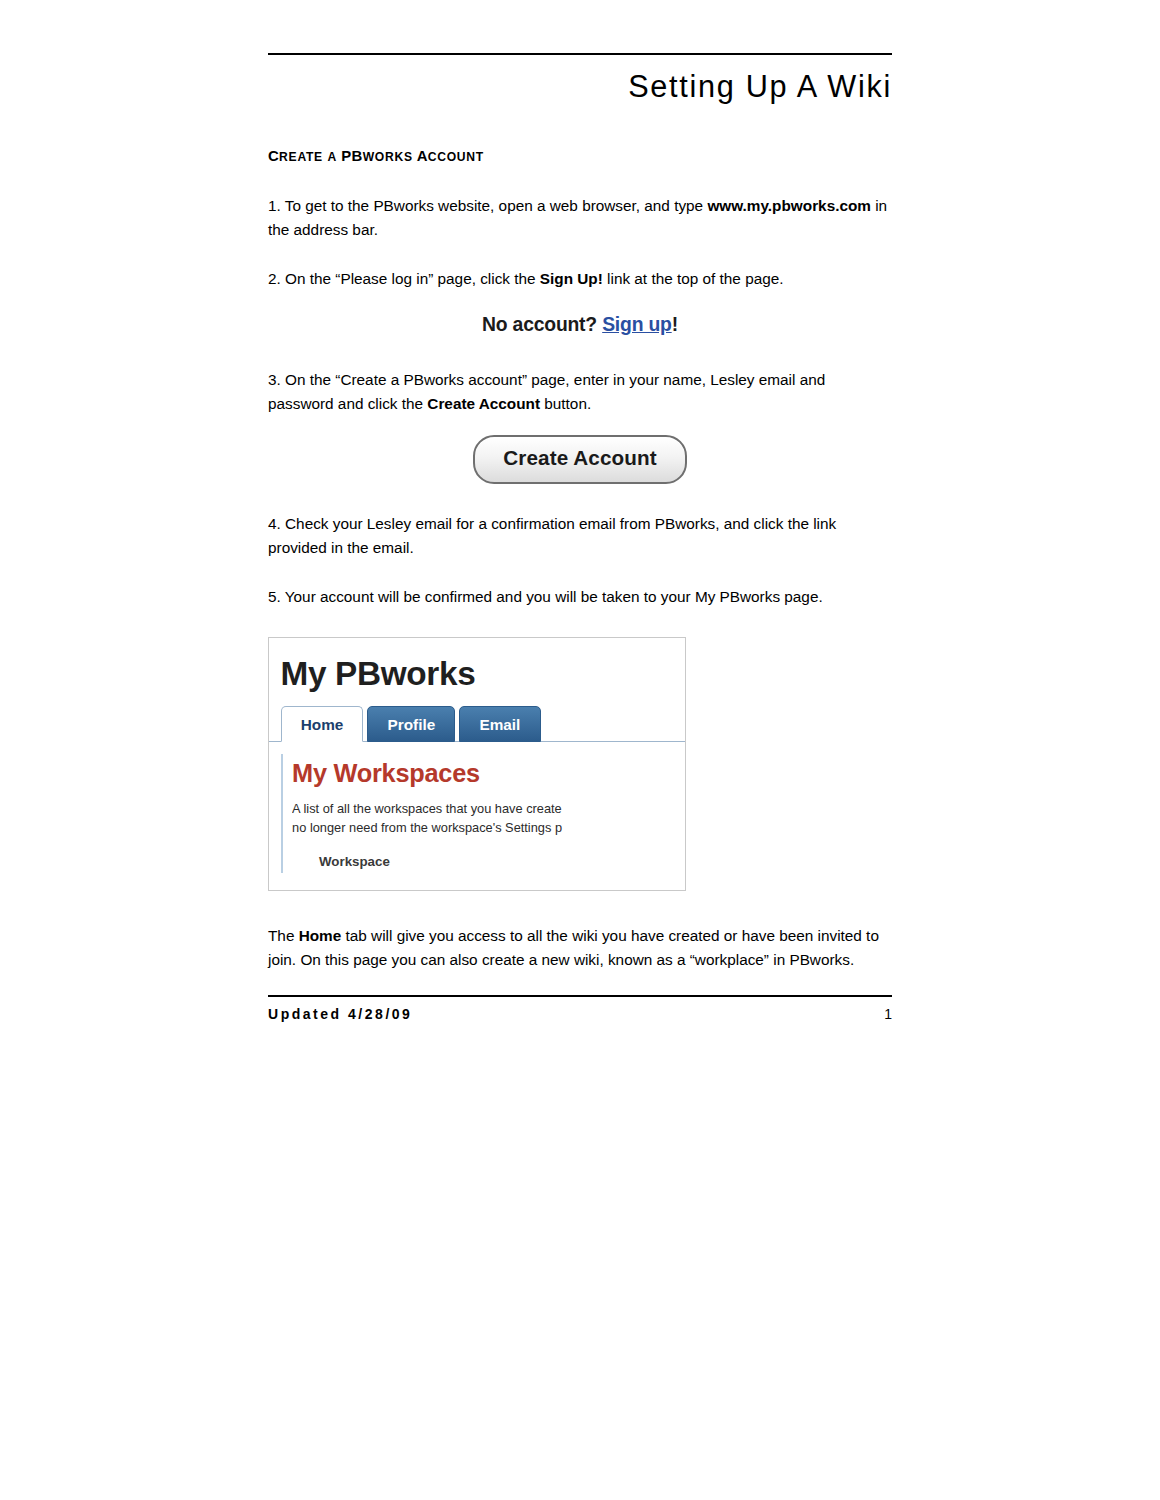Setting Up A Wiki
CREATE A PBWORKS ACCOUNT
1. To get to the PBworks website, open a web browser, and type www.my.pbworks.com in the address bar.
2. On the “Please log in” page, click the Sign Up! link at the top of the page.
No account? Sign up!
3. On the “Create a PBworks account” page, enter in your name, Lesley email and password and click the Create Account button.
Create Account
4. Check your Lesley email for a confirmation email from PBworks, and click the link provided in the email.
5. Your account will be confirmed and you will be taken to your My PBworks page.
My PBworks
Home Profile Email
My Workspaces
A list of all the workspaces that you have create
no longer need from the workspace's Settings p
Workspace
The Home tab will give you access to all the wiki you have created or have been invited to join. On this page you can also create a new wiki, known as a “workplace” in PBworks.
Updated 4/28/09 1